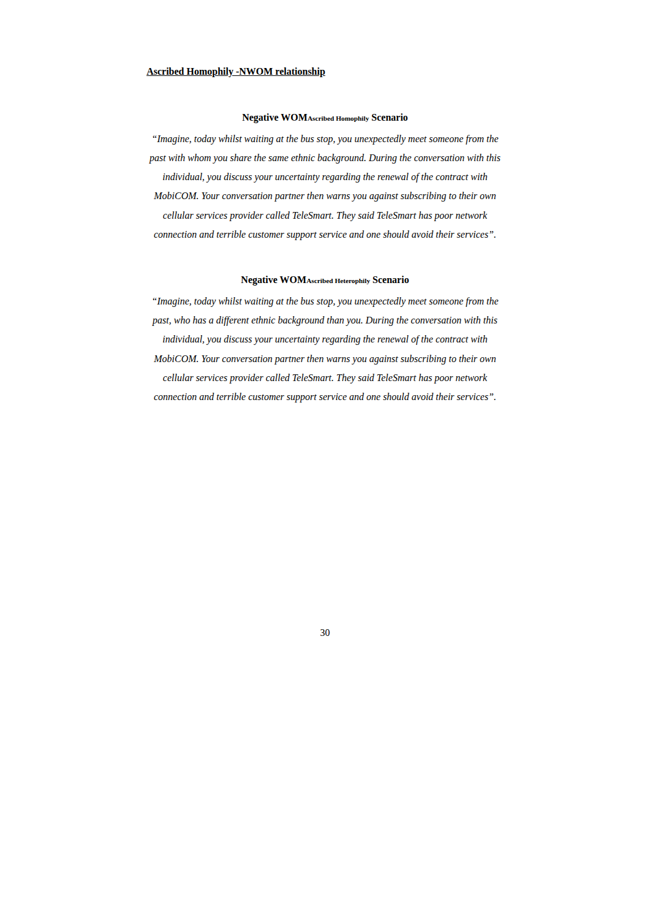Ascribed Homophily -NWOM relationship
Negative WOMAscribed Homophily Scenario
“Imagine, today whilst waiting at the bus stop, you unexpectedly meet someone from the past with whom you share the same ethnic background. During the conversation with this individual, you discuss your uncertainty regarding the renewal of the contract with MobiCOM. Your conversation partner then warns you against subscribing to their own cellular services provider called TeleSmart. They said TeleSmart has poor network connection and terrible customer support service and one should avoid their services”.
Negative WOMAscribed Heterophily Scenario
“Imagine, today whilst waiting at the bus stop, you unexpectedly meet someone from the past, who has a different ethnic background than you. During the conversation with this individual, you discuss your uncertainty regarding the renewal of the contract with MobiCOM. Your conversation partner then warns you against subscribing to their own cellular services provider called TeleSmart. They said TeleSmart has poor network connection and terrible customer support service and one should avoid their services”.
30